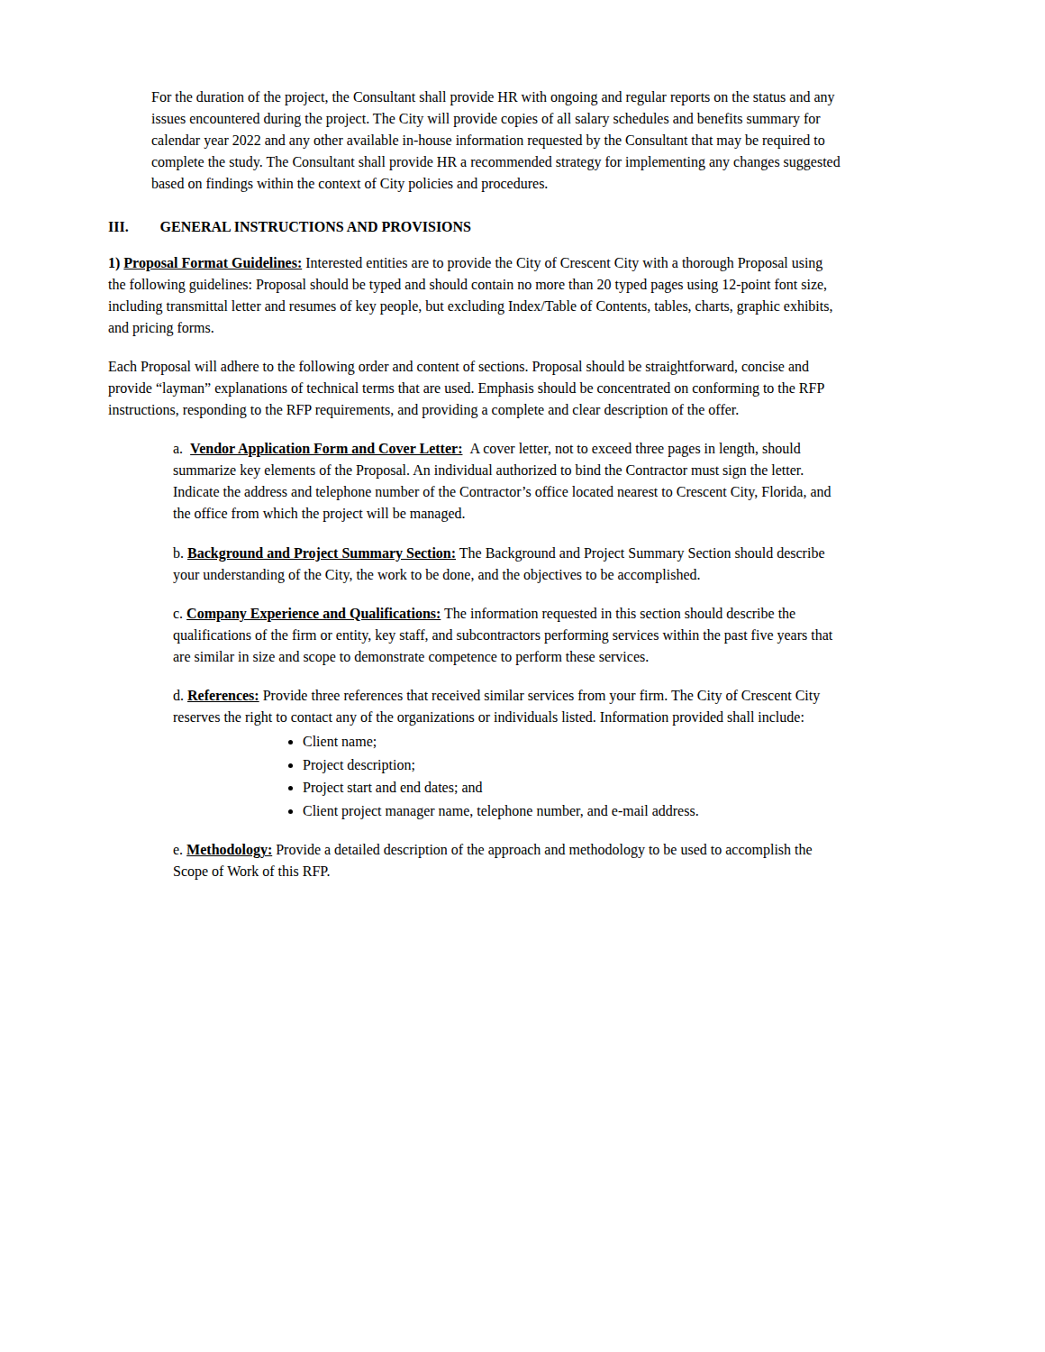For the duration of the project, the Consultant shall provide HR with ongoing and regular reports on the status and any issues encountered during the project. The City will provide copies of all salary schedules and benefits summary for calendar year 2022 and any other available in-house information requested by the Consultant that may be required to complete the study. The Consultant shall provide HR a recommended strategy for implementing any changes suggested based on findings within the context of City policies and procedures.
III. GENERAL INSTRUCTIONS AND PROVISIONS
1) Proposal Format Guidelines: Interested entities are to provide the City of Crescent City with a thorough Proposal using the following guidelines: Proposal should be typed and should contain no more than 20 typed pages using 12-point font size, including transmittal letter and resumes of key people, but excluding Index/Table of Contents, tables, charts, graphic exhibits, and pricing forms.
Each Proposal will adhere to the following order and content of sections. Proposal should be straightforward, concise and provide “layman” explanations of technical terms that are used. Emphasis should be concentrated on conforming to the RFP instructions, responding to the RFP requirements, and providing a complete and clear description of the offer.
a. Vendor Application Form and Cover Letter: A cover letter, not to exceed three pages in length, should summarize key elements of the Proposal. An individual authorized to bind the Contractor must sign the letter. Indicate the address and telephone number of the Contractor’s office located nearest to Crescent City, Florida, and the office from which the project will be managed.
b. Background and Project Summary Section: The Background and Project Summary Section should describe your understanding of the City, the work to be done, and the objectives to be accomplished.
c. Company Experience and Qualifications: The information requested in this section should describe the qualifications of the firm or entity, key staff, and subcontractors performing services within the past five years that are similar in size and scope to demonstrate competence to perform these services.
d. References: Provide three references that received similar services from your firm. The City of Crescent City reserves the right to contact any of the organizations or individuals listed. Information provided shall include:
Client name;
Project description;
Project start and end dates; and
Client project manager name, telephone number, and e-mail address.
e. Methodology: Provide a detailed description of the approach and methodology to be used to accomplish the Scope of Work of this RFP.